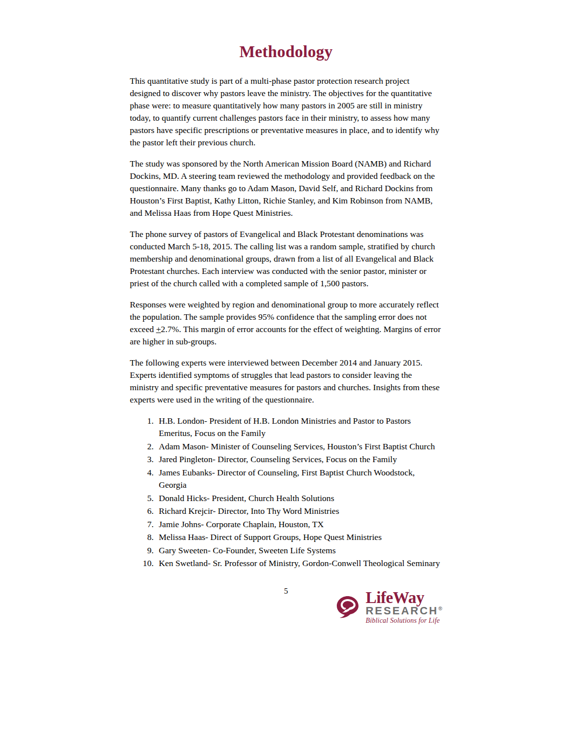Methodology
This quantitative study is part of a multi-phase pastor protection research project designed to discover why pastors leave the ministry. The objectives for the quantitative phase were: to measure quantitatively how many pastors in 2005 are still in ministry today, to quantify current challenges pastors face in their ministry, to assess how many pastors have specific prescriptions or preventative measures in place, and to identify why the pastor left their previous church.
The study was sponsored by the North American Mission Board (NAMB) and Richard Dockins, MD. A steering team reviewed the methodology and provided feedback on the questionnaire. Many thanks go to Adam Mason, David Self, and Richard Dockins from Houston’s First Baptist, Kathy Litton, Richie Stanley, and Kim Robinson from NAMB, and Melissa Haas from Hope Quest Ministries.
The phone survey of pastors of Evangelical and Black Protestant denominations was conducted March 5-18, 2015. The calling list was a random sample, stratified by church membership and denominational groups, drawn from a list of all Evangelical and Black Protestant churches. Each interview was conducted with the senior pastor, minister or priest of the church called with a completed sample of 1,500 pastors.
Responses were weighted by region and denominational group to more accurately reflect the population. The sample provides 95% confidence that the sampling error does not exceed +2.7%. This margin of error accounts for the effect of weighting. Margins of error are higher in sub-groups.
The following experts were interviewed between December 2014 and January 2015. Experts identified symptoms of struggles that lead pastors to consider leaving the ministry and specific preventative measures for pastors and churches. Insights from these experts were used in the writing of the questionnaire.
H.B. London- President of H.B. London Ministries and Pastor to Pastors Emeritus, Focus on the Family
Adam Mason- Minister of Counseling Services, Houston’s First Baptist Church
Jared Pingleton- Director, Counseling Services, Focus on the Family
James Eubanks- Director of Counseling, First Baptist Church Woodstock, Georgia
Donald Hicks- President, Church Health Solutions
Richard Krejcir- Director, Into Thy Word Ministries
Jamie Johns- Corporate Chaplain, Houston, TX
Melissa Haas- Direct of Support Groups, Hope Quest Ministries
Gary Sweeten- Co-Founder, Sweeten Life Systems
Ken Swetland- Sr. Professor of Ministry, Gordon-Conwell Theological Seminary
5
LifeWay
RESEARCH®
Biblical Solutions for Life